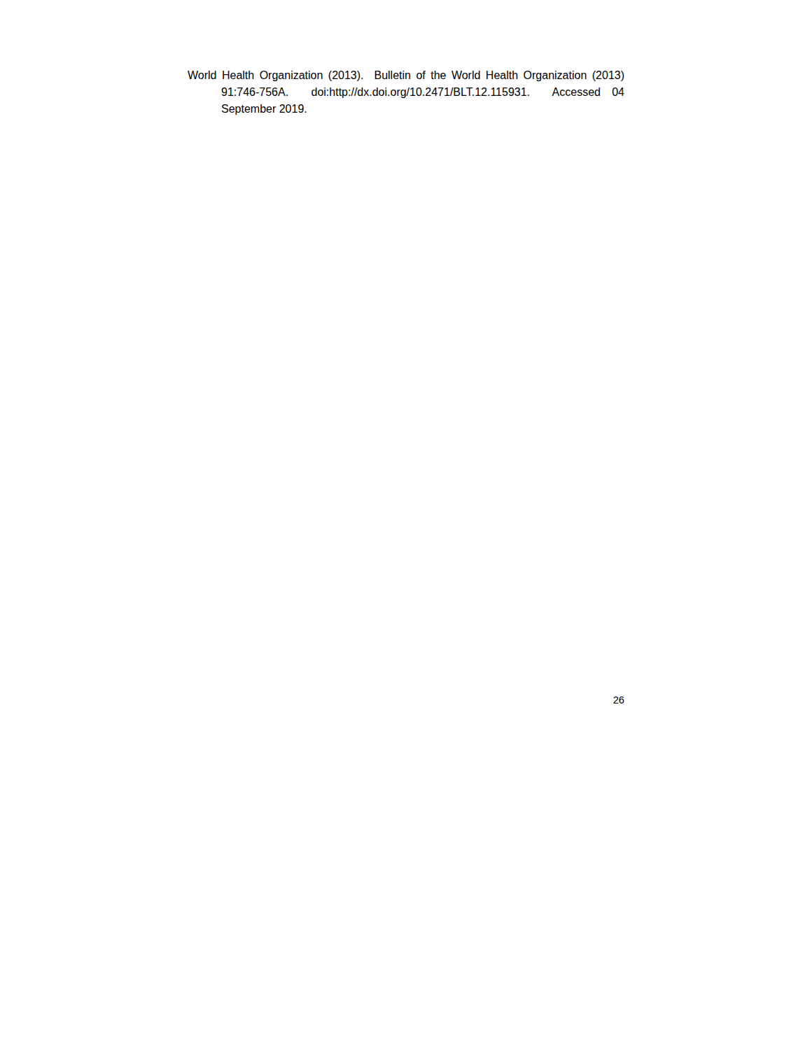World Health Organization (2013). Bulletin of the World Health Organization (2013) 91:746-756A. doi:http://dx.doi.org/10.2471/BLT.12.115931. Accessed 04 September 2019.
26